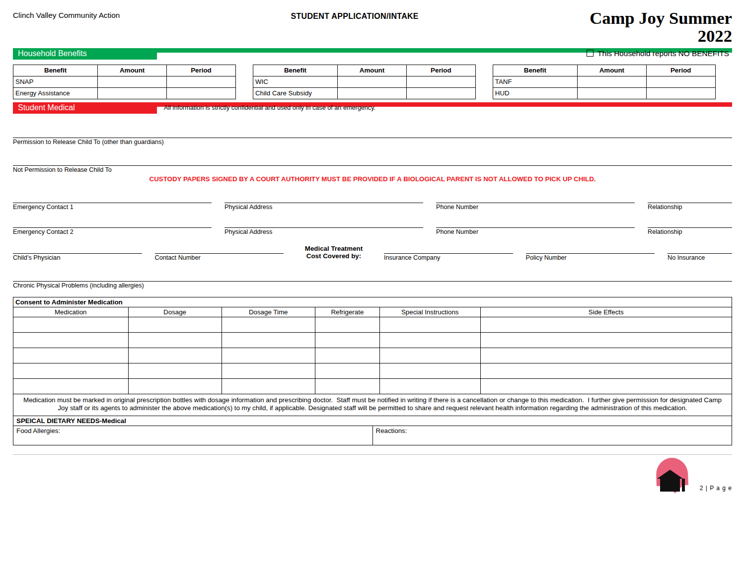Clinch Valley Community Action
STUDENT APPLICATION/INTAKE
Camp Joy Summer2022
Household Benefits This Household reports NO BENEFITS
| Benefit | Amount | Period |
| --- | --- | --- |
| SNAP | | |
| Energy Assistance | | |
| Benefit | Amount | Period |
| --- | --- | --- |
| WIC | | |
| Child Care Subsidy | | |
| Benefit | Amount | Period |
| --- | --- | --- |
| TANF | | |
| HUD | | |
Student Medical All information is strictly confidential and used only in case of an emergency.
Permission to Release Child To (other than guardians)
Not Permission to Release Child To
CUSTODY PAPERS SIGNED BY A COURT AUTHORITY MUST BE PROVIDED IF A BIOLOGICAL PARENT IS NOT ALLOWED TO PICK UP CHILD.
Emergency Contact 1
Physical Address
Phone Number
Relationship
Emergency Contact 2
Physical Address
Phone Number
Relationship
Child’s Physician
Contact Number
Medical Treatment
Cost Covered by:
Insurance Company
Policy Number
No Insurance
Chronic Physical Problems (including allergies)
| Consent to Administer Medication |
| --- |
| Medication | Dosage | Dosage Time | Refrigerate | Special Instructions | Side Effects |
Medication must be marked in original prescription bottles with dosage information and prescribing doctor. Staff must be notified in writing if there is a cancellation or change to this medication. I further give permission for designated Camp Joy staff or its agents to administer the above medication(s) to my child, if applicable. Designated staff will be permitted to share and request relevant health information regarding the administration of this medication.
SPEICAL DIETARY NEEDS-Medical
| Food Allergies: | Reactions: |
2 | P a g e